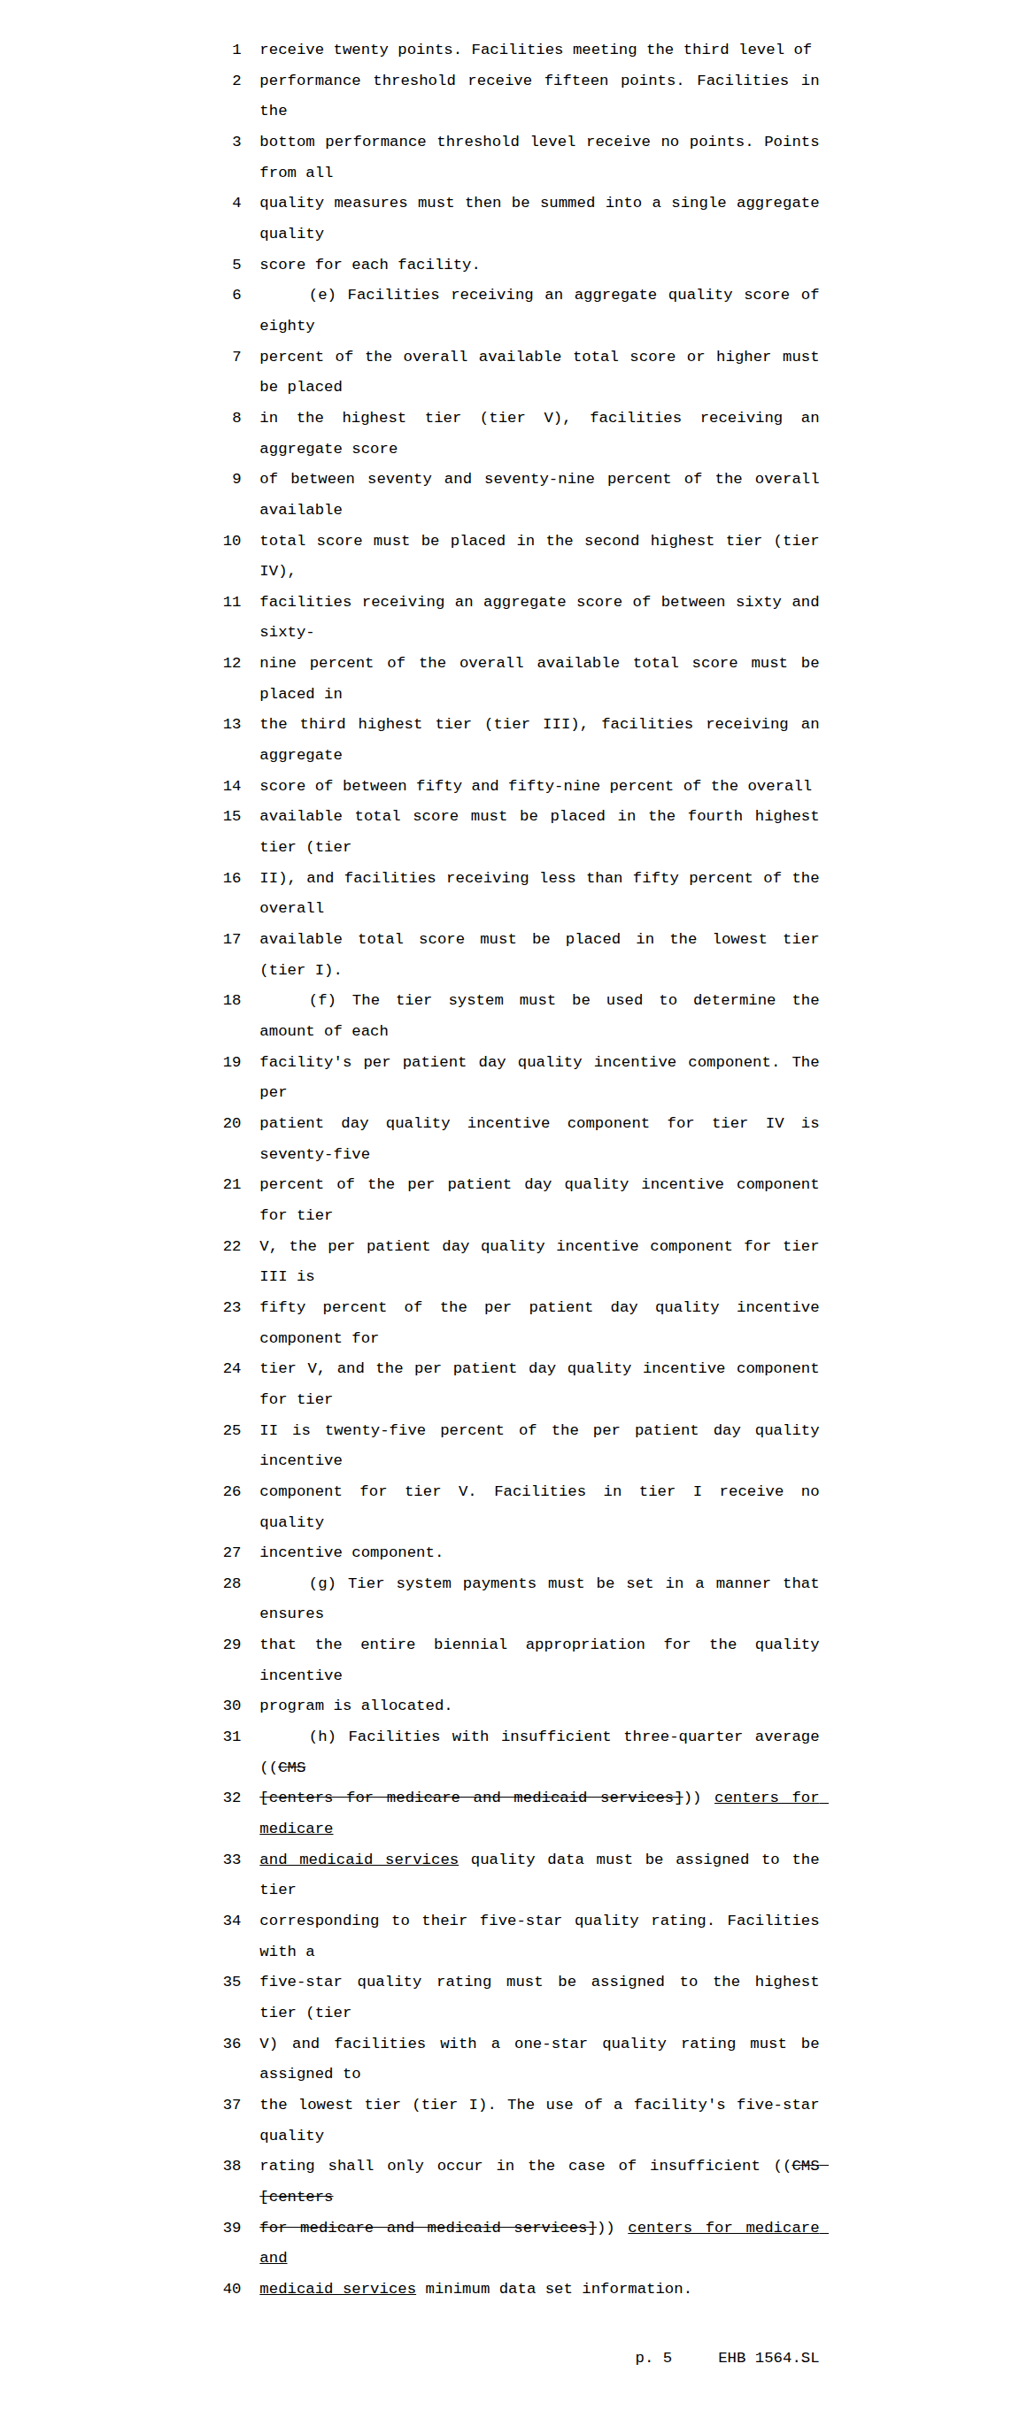1 receive twenty points. Facilities meeting the third level of
2 performance threshold receive fifteen points. Facilities in the
3 bottom performance threshold level receive no points. Points from all
4 quality measures must then be summed into a single aggregate quality
5 score for each facility.
6 (e) Facilities receiving an aggregate quality score of eighty
7 percent of the overall available total score or higher must be placed
8 in the highest tier (tier V), facilities receiving an aggregate score
9 of between seventy and seventy-nine percent of the overall available
10 total score must be placed in the second highest tier (tier IV),
11 facilities receiving an aggregate score of between sixty and sixty-
12 nine percent of the overall available total score must be placed in
13 the third highest tier (tier III), facilities receiving an aggregate
14 score of between fifty and fifty-nine percent of the overall
15 available total score must be placed in the fourth highest tier (tier
16 II), and facilities receiving less than fifty percent of the overall
17 available total score must be placed in the lowest tier (tier I).
18 (f) The tier system must be used to determine the amount of each
19 facility's per patient day quality incentive component. The per
20 patient day quality incentive component for tier IV is seventy-five
21 percent of the per patient day quality incentive component for tier
22 V, the per patient day quality incentive component for tier III is
23 fifty percent of the per patient day quality incentive component for
24 tier V, and the per patient day quality incentive component for tier
25 II is twenty-five percent of the per patient day quality incentive
26 component for tier V. Facilities in tier I receive no quality
27 incentive component.
28 (g) Tier system payments must be set in a manner that ensures
29 that the entire biennial appropriation for the quality incentive
30 program is allocated.
31 (h) Facilities with insufficient three-quarter average ((CMS
32[centers for medicare and medicaid services])) centers for medicare
33 and medicaid services quality data must be assigned to the tier
34 corresponding to their five-star quality rating. Facilities with a
35 five-star quality rating must be assigned to the highest tier (tier
36 V) and facilities with a one-star quality rating must be assigned to
37 the lowest tier (tier I). The use of a facility's five-star quality
38 rating shall only occur in the case of insufficient ((CMS [centers
39 for medicare and medicaid services])) centers for medicare and
40 medicaid services minimum data set information.
p. 5 EHB 1564.SL